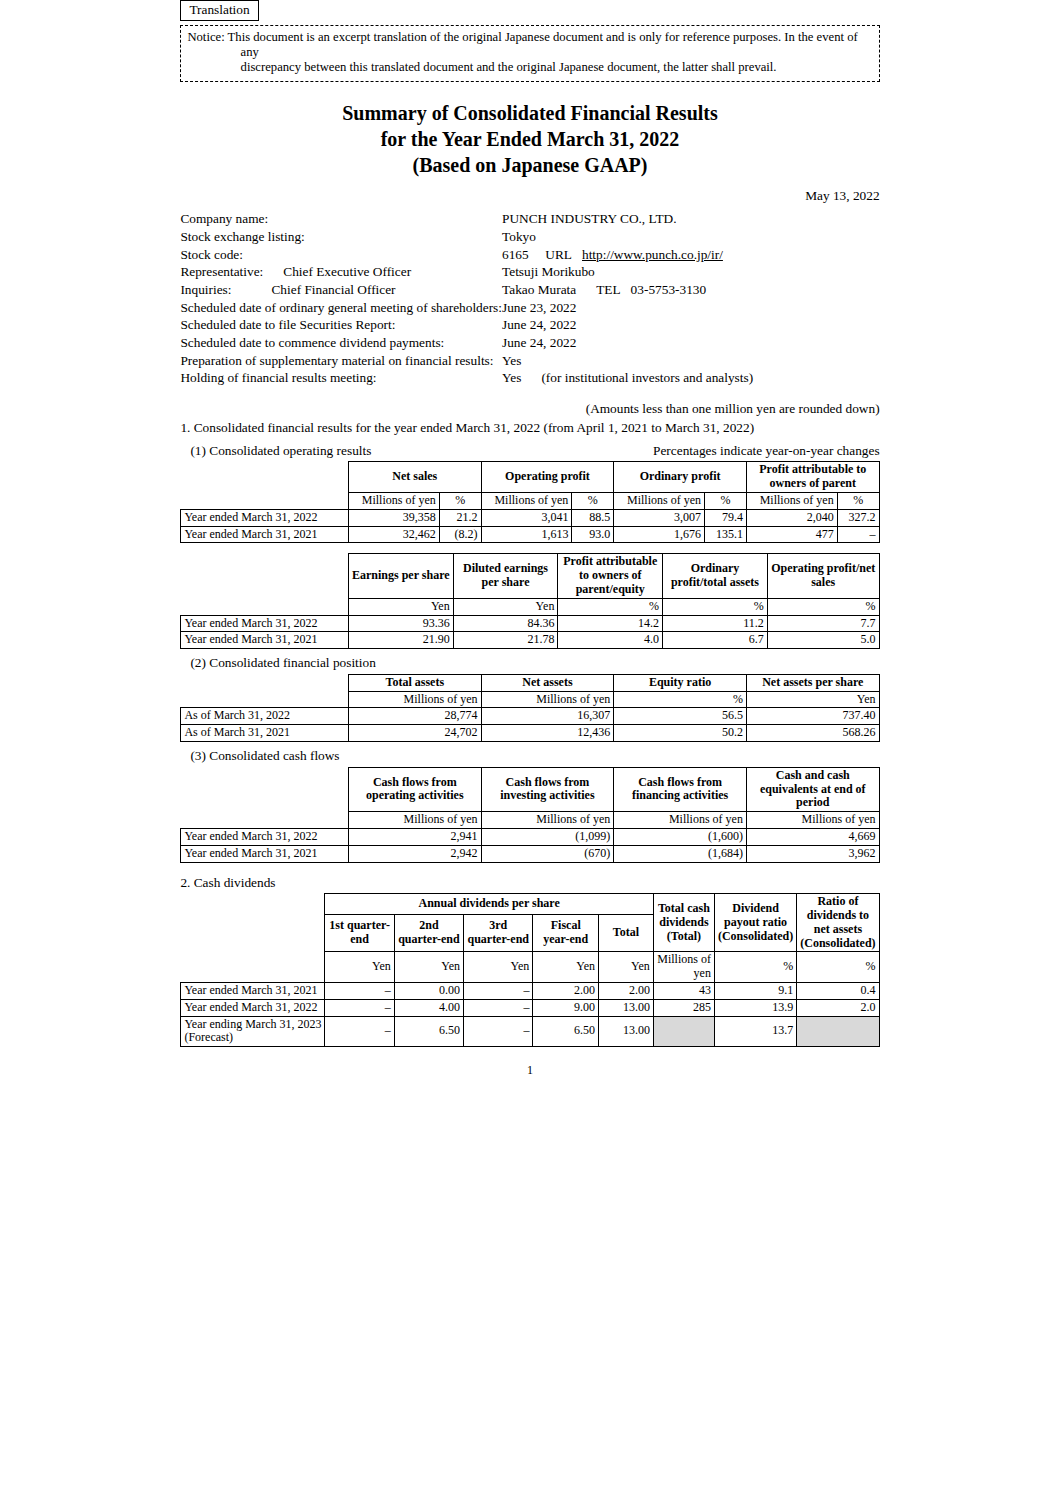Translation
Notice: This document is an excerpt translation of the original Japanese document and is only for reference purposes. In the event of any discrepancy between this translated document and the original Japanese document, the latter shall prevail.
Summary of Consolidated Financial Results for the Year Ended March 31, 2022 (Based on Japanese GAAP)
May 13, 2022
| Company name: | PUNCH INDUSTRY CO., LTD. |
| Stock exchange listing: | Tokyo |
| Stock code: | 6165 URL http://www.punch.co.jp/ir/ |
| Representative: Chief Executive Officer | Tetsuji Morikubo |
| Inquiries: Chief Financial Officer | Takao Murata TEL 03-5753-3130 |
| Scheduled date of ordinary general meeting of shareholders: | June 23, 2022 |
| Scheduled date to file Securities Report: | June 24, 2022 |
| Scheduled date to commence dividend payments: | June 24, 2022 |
| Preparation of supplementary material on financial results: | Yes |
| Holding of financial results meeting: | Yes (for institutional investors and analysts) |
(Amounts less than one million yen are rounded down)
1. Consolidated financial results for the year ended March 31, 2022 (from April 1, 2021 to March 31, 2022)
(1) Consolidated operating results Percentages indicate year-on-year changes
| | Net sales | Operating profit | Ordinary profit | Profit attributable to owners of parent |
| | Millions of yen | % | Millions of yen | % | Millions of yen | % | Millions of yen | % |
| Year ended March 31, 2022 | 39,358 | 21.2 | 3,041 | 88.5 | 3,007 | 79.4 | 2,040 | 327.2 |
| Year ended March 31, 2021 | 32,462 | (8.2) | 1,613 | 93.0 | 1,676 | 135.1 | 477 | – |
| | Earnings per share | Diluted earnings per share | Profit attributable to owners of parent/equity | Ordinary profit/total assets | Operating profit/net sales |
| | Yen | Yen | % | % | % |
| Year ended March 31, 2022 | 93.36 | 84.36 | 14.2 | 11.2 | 7.7 |
| Year ended March 31, 2021 | 21.90 | 21.78 | 4.0 | 6.7 | 5.0 |
(2) Consolidated financial position
| | Total assets | Net assets | Equity ratio | Net assets per share |
| | Millions of yen | Millions of yen | % | Yen |
| As of March 31, 2022 | 28,774 | 16,307 | 56.5 | 737.40 |
| As of March 31, 2021 | 24,702 | 12,436 | 50.2 | 568.26 |
(3) Consolidated cash flows
| | Cash flows from operating activities | Cash flows from investing activities | Cash flows from financing activities | Cash and cash equivalents at end of period |
| | Millions of yen | Millions of yen | Millions of yen | Millions of yen |
| Year ended March 31, 2022 | 2,941 | (1,099) | (1,600) | 4,669 |
| Year ended March 31, 2021 | 2,942 | (670) | (1,684) | 3,962 |
2. Cash dividends
| | Annual dividends per share | Total cash dividends (Total) | Dividend payout ratio (Consolidated) | Ratio of dividends to net assets (Consolidated) |
| | 1st quarter-end | 2nd quarter-end | 3rd quarter-end | Fiscal year-end | Total |
| | Yen | Yen | Yen | Yen | Yen | Millions of yen | % | % |
| Year ended March 31, 2021 | – | 0.00 | – | 2.00 | 2.00 | 43 | 9.1 | 0.4 |
| Year ended March 31, 2022 | – | 4.00 | – | 9.00 | 13.00 | 285 | 13.9 | 2.0 |
| Year ending March 31, 2023 (Forecast) | – | 6.50 | – | 6.50 | 13.00 | | 13.7 | |
1